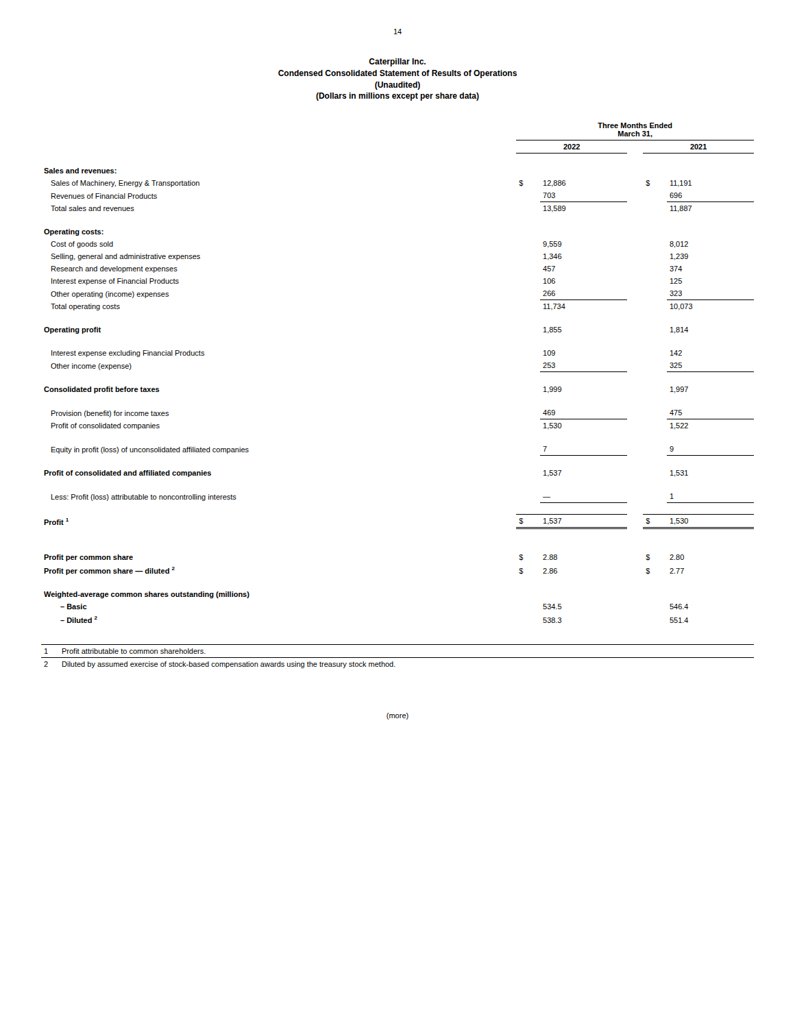14
Caterpillar Inc.
Condensed Consolidated Statement of Results of Operations
(Unaudited)
(Dollars in millions except per share data)
| | | Three Months Ended March 31, |
| | | 2022 | | 2021 |
| Sales and revenues: | | | | | | |
| Sales of Machinery, Energy & Transportation | | $ | 12,886 | | $ | 11,191 |
| Revenues of Financial Products | | | 703 | | | 696 |
| Total sales and revenues | | | 13,589 | | | 11,887 |
| Operating costs: | | | | | | |
| Cost of goods sold | | | 9,559 | | | 8,012 |
| Selling, general and administrative expenses | | | 1,346 | | | 1,239 |
| Research and development expenses | | | 457 | | | 374 |
| Interest expense of Financial Products | | | 106 | | | 125 |
| Other operating (income) expenses | | | 266 | | | 323 |
| Total operating costs | | | 11,734 | | | 10,073 |
| Operating profit | | | 1,855 | | | 1,814 |
| Interest expense excluding Financial Products | | | 109 | | | 142 |
| Other income (expense) | | | 253 | | | 325 |
| Consolidated profit before taxes | | | 1,999 | | | 1,997 |
| Provision (benefit) for income taxes | | | 469 | | | 475 |
| Profit of consolidated companies | | | 1,530 | | | 1,522 |
| Equity in profit (loss) of unconsolidated affiliated companies | | | 7 | | | 9 |
| Profit of consolidated and affiliated companies | | | 1,537 | | | 1,531 |
| Less: Profit (loss) attributable to noncontrolling interests | | | — | | | 1 |
| Profit 1 | | $ | 1,537 | | $ | 1,530 |
| Profit per common share | | $ | 2.88 | | $ | 2.80 |
| Profit per common share — diluted 2 | | $ | 2.86 | | $ | 2.77 |
| Weighted-average common shares outstanding (millions) | | | | | | |
| – Basic | | | 534.5 | | | 546.4 |
| – Diluted 2 | | | 538.3 | | | 551.4 |
| 1 | Profit attributable to common shareholders. |
| 2 | Diluted by assumed exercise of stock-based compensation awards using the treasury stock method. |
(more)